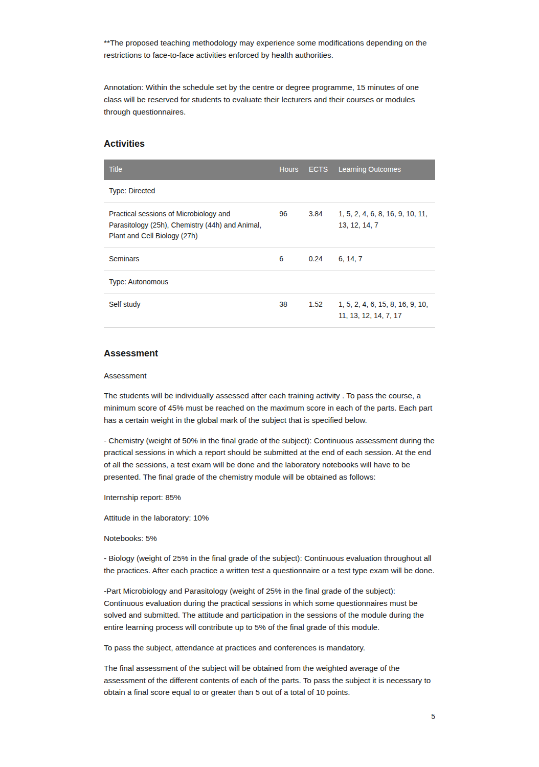**The proposed teaching methodology may experience some modifications depending on the restrictions to face-to-face activities enforced by health authorities.
Annotation: Within the schedule set by the centre or degree programme, 15 minutes of one class will be reserved for students to evaluate their lecturers and their courses or modules through questionnaires.
Activities
| Title | Hours | ECTS | Learning Outcomes |
| --- | --- | --- | --- |
| Type: Directed |
| Practical sessions of Microbiology and Parasitology (25h), Chemistry (44h) and Animal, Plant and Cell Biology (27h) | 96 | 3.84 | 1, 5, 2, 4, 6, 8, 16, 9, 10, 11, 13, 12, 14, 7 |
| Seminars | 6 | 0.24 | 6, 14, 7 |
| Type: Autonomous |
| Self study | 38 | 1.52 | 1, 5, 2, 4, 6, 15, 8, 16, 9, 10, 11, 13, 12, 14, 7, 17 |
Assessment
Assessment
The students will be individually assessed after each training activity . To pass the course, a minimum score of 45% must be reached on the maximum score in each of the parts. Each part has a certain weight in the global mark of the subject that is specified below.
- Chemistry (weight of 50% in the final grade of the subject): Continuous assessment during the practical sessions in which a report should be submitted at the end of each session. At the end of all the sessions, a test exam will be done and the laboratory notebooks will have to be presented. The final grade of the chemistry module will be obtained as follows:
Internship report: 85%
Attitude in the laboratory: 10%
Notebooks: 5%
- Biology (weight of 25% in the final grade of the subject): Continuous evaluation throughout all the practices. After each practice a written test a questionnaire or a test type exam will be done.
-Part Microbiology and Parasitology (weight of 25% in the final grade of the subject): Continuous evaluation during the practical sessions in which some questionnaires must be solved and submitted. The attitude and participation in the sessions of the module during the entire learning process will contribute up to 5% of the final grade of this module.
To pass the subject, attendance at practices and conferences is mandatory.
The final assessment of the subject will be obtained from the weighted average of the assessment of the different contents of each of the parts. To pass the subject it is necessary to obtain a final score equal to or greater than 5 out of a total of 10 points.
5